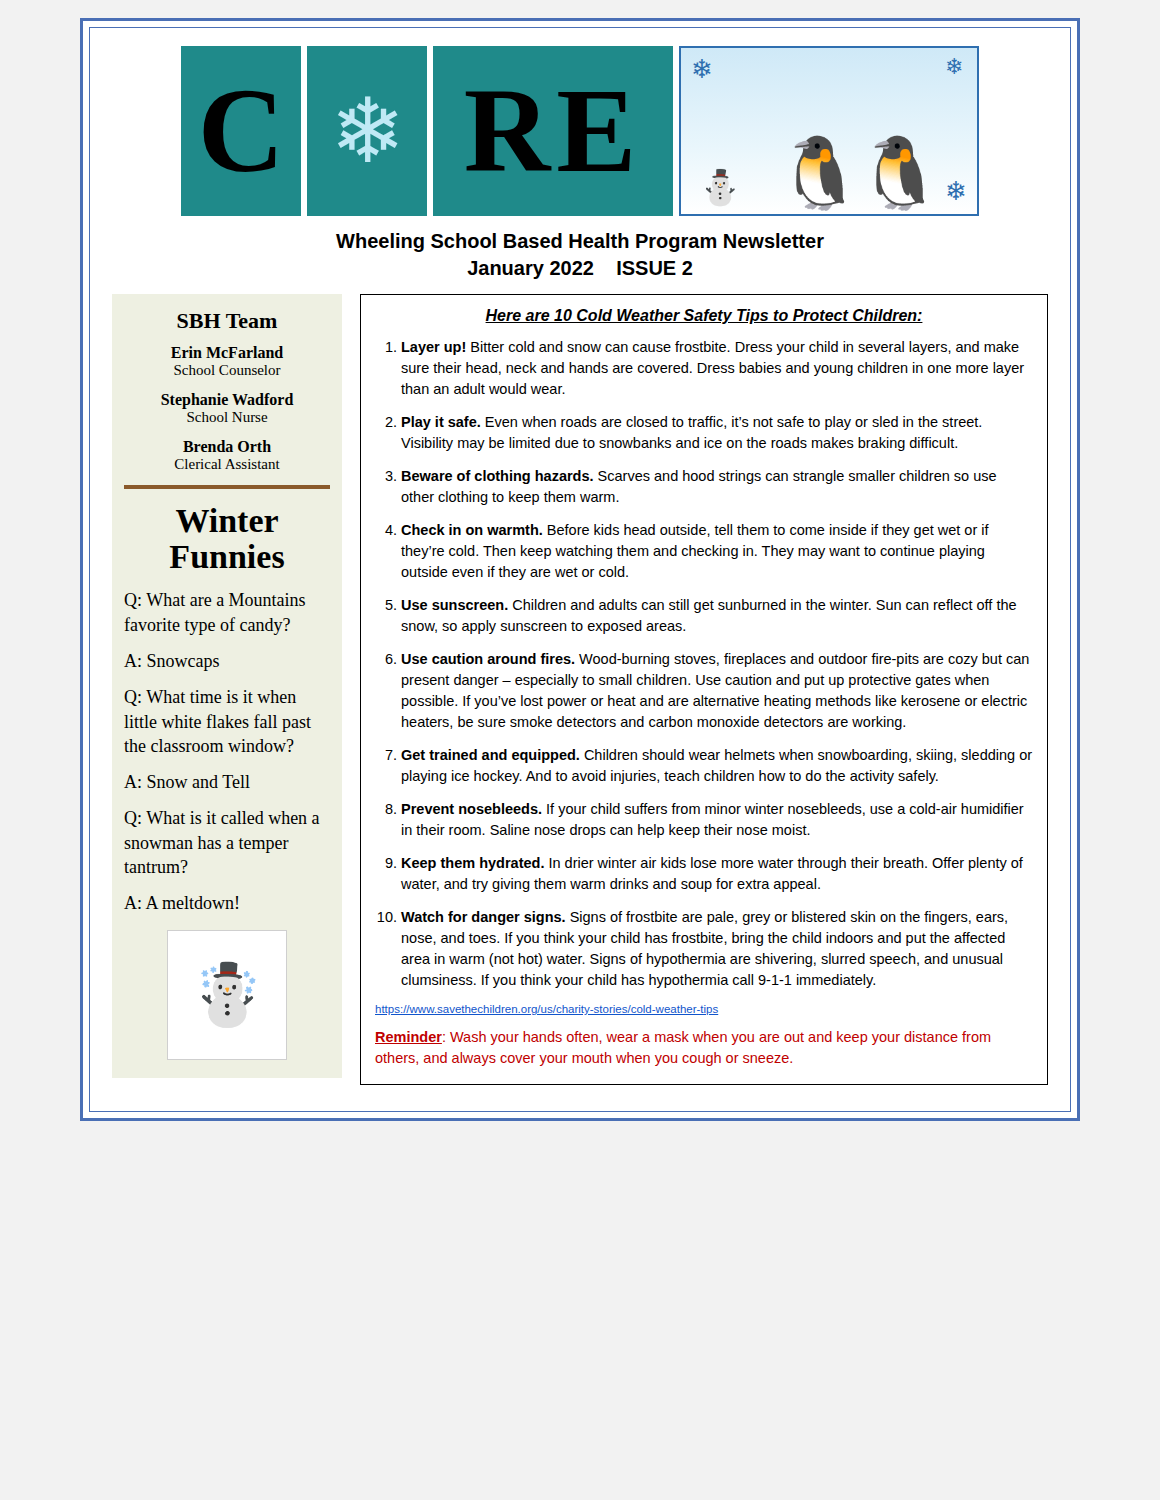C
❄
RE
❄ ⛄ 🐧 🐧 ❄ ❄
Wheeling School Based Health Program Newsletter
January 2022 ISSUE 2
SBH Team
Erin McFarland
School Counselor
Stephanie Wadford
School Nurse
Brenda Orth
Clerical Assistant
Winter
Funnies
Q: What are a Mountains favorite type of candy?
A: Snowcaps
Q: What time is it when little white flakes fall past the classroom window?
A: Snow and Tell
Q: What is it called when a snowman has a temper tantrum?
A: A meltdown!
☃️
Here are 10 Cold Weather Safety Tips to Protect Children:
Layer up! Bitter cold and snow can cause frostbite. Dress your child in several layers, and make sure their head, neck and hands are covered. Dress babies and young children in one more layer than an adult would wear.
Play it safe. Even when roads are closed to traffic, it’s not safe to play or sled in the street. Visibility may be limited due to snowbanks and ice on the roads makes braking difficult.
Beware of clothing hazards. Scarves and hood strings can strangle smaller children so use other clothing to keep them warm.
Check in on warmth. Before kids head outside, tell them to come inside if they get wet or if they’re cold. Then keep watching them and checking in. They may want to continue playing outside even if they are wet or cold.
Use sunscreen. Children and adults can still get sunburned in the winter. Sun can reflect off the snow, so apply sunscreen to exposed areas.
Use caution around fires. Wood-burning stoves, fireplaces and outdoor fire-pits are cozy but can present danger – especially to small children. Use caution and put up protective gates when possible. If you’ve lost power or heat and are alternative heating methods like kerosene or electric heaters, be sure smoke detectors and carbon monoxide detectors are working.
Get trained and equipped. Children should wear helmets when snowboarding, skiing, sledding or playing ice hockey. And to avoid injuries, teach children how to do the activity safely.
Prevent nosebleeds. If your child suffers from minor winter nosebleeds, use a cold-air humidifier in their room. Saline nose drops can help keep their nose moist.
Keep them hydrated. In drier winter air kids lose more water through their breath. Offer plenty of water, and try giving them warm drinks and soup for extra appeal.
Watch for danger signs. Signs of frostbite are pale, grey or blistered skin on the fingers, ears, nose, and toes. If you think your child has frostbite, bring the child indoors and put the affected area in warm (not hot) water. Signs of hypothermia are shivering, slurred speech, and unusual clumsiness. If you think your child has hypothermia call 9-1-1 immediately.
https://www.savethechildren.org/us/charity-stories/cold-weather-tips
Reminder: Wash your hands often, wear a mask when you are out and keep your distance from others, and always cover your mouth when you cough or sneeze.